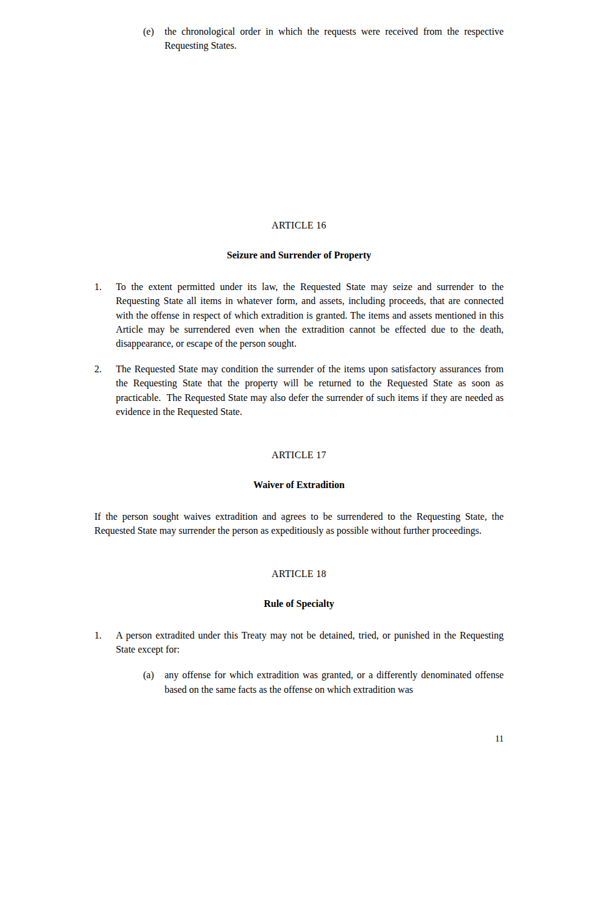(e) the chronological order in which the requests were received from the respective Requesting States.
ARTICLE 16
Seizure and Surrender of Property
1. To the extent permitted under its law, the Requested State may seize and surrender to the Requesting State all items in whatever form, and assets, including proceeds, that are connected with the offense in respect of which extradition is granted. The items and assets mentioned in this Article may be surrendered even when the extradition cannot be effected due to the death, disappearance, or escape of the person sought.
2. The Requested State may condition the surrender of the items upon satisfactory assurances from the Requesting State that the property will be returned to the Requested State as soon as practicable. The Requested State may also defer the surrender of such items if they are needed as evidence in the Requested State.
ARTICLE 17
Waiver of Extradition
If the person sought waives extradition and agrees to be surrendered to the Requesting State, the Requested State may surrender the person as expeditiously as possible without further proceedings.
ARTICLE 18
Rule of Specialty
1. A person extradited under this Treaty may not be detained, tried, or punished in the Requesting State except for:
(a) any offense for which extradition was granted, or a differently denominated offense based on the same facts as the offense on which extradition was
11